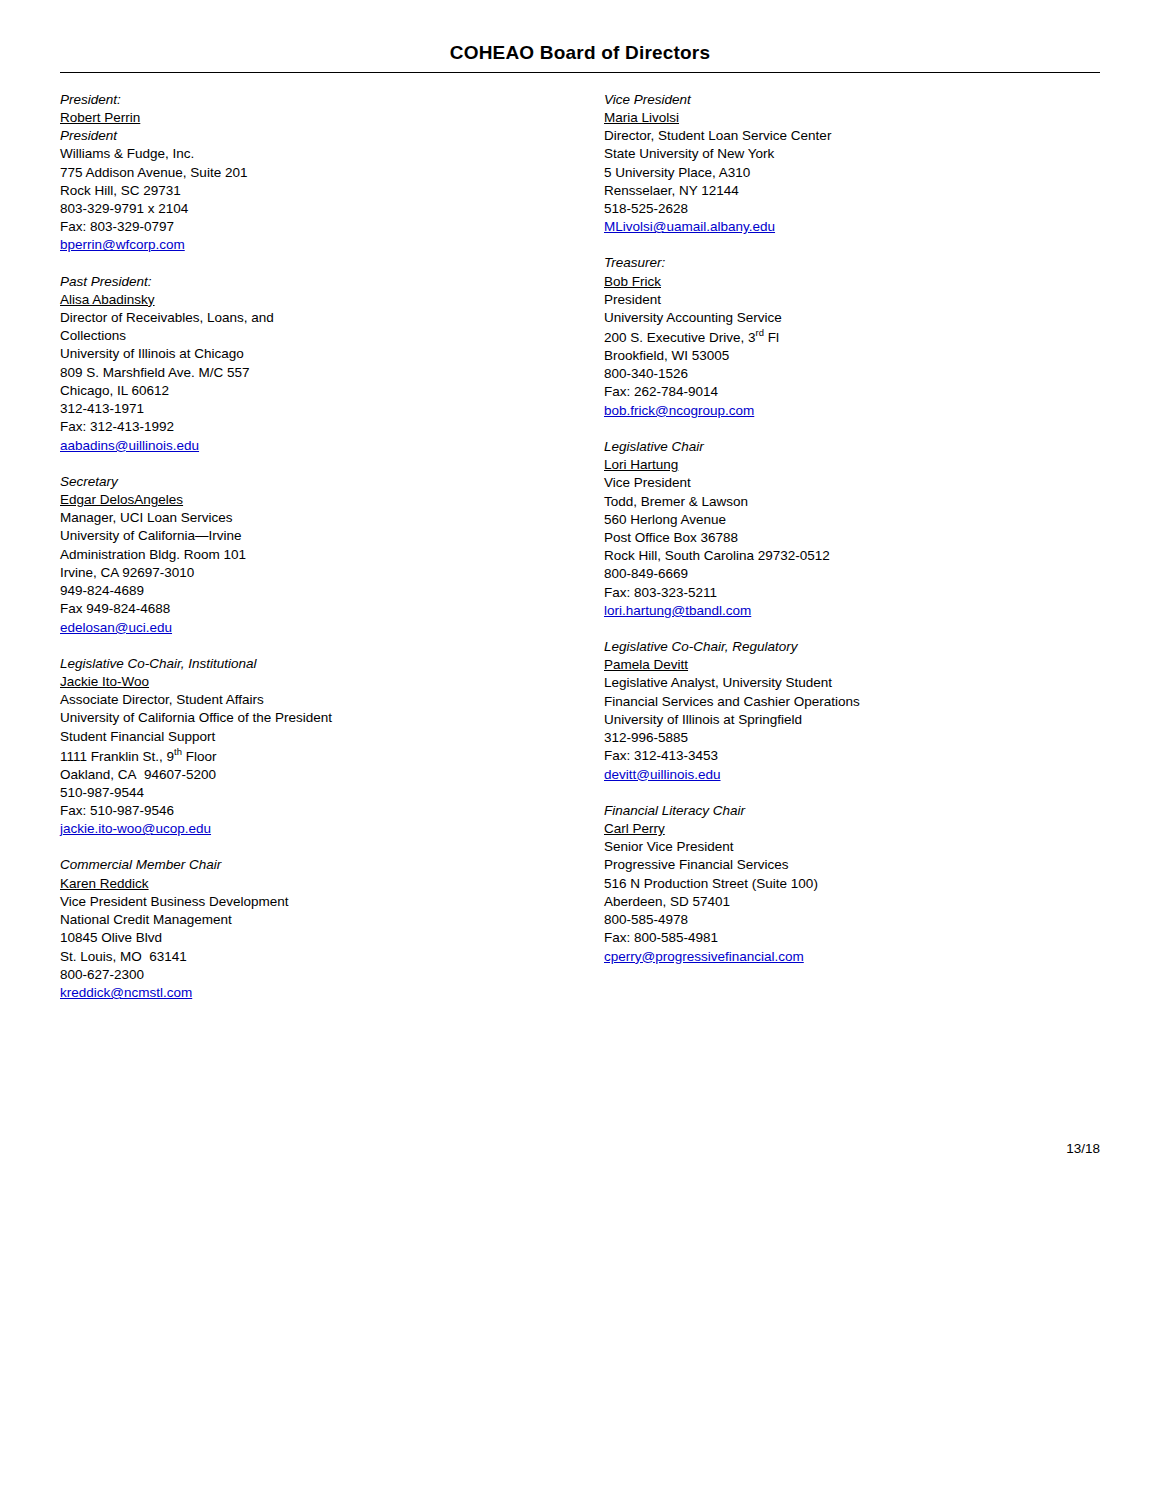COHEAO Board of Directors
President:
Robert Perrin
President
Williams & Fudge, Inc.
775 Addison Avenue, Suite 201
Rock Hill, SC 29731
803-329-9791 x 2104
Fax: 803-329-0797
bperrin@wfcorp.com
Past President:
Alisa Abadinsky
Director of Receivables, Loans, and
Collections
University of Illinois at Chicago
809 S. Marshfield Ave. M/C 557
Chicago, IL 60612
312-413-1971
Fax: 312-413-1992
aabadins@uillinois.edu
Secretary
Edgar DelosAngeles
Manager, UCI Loan Services
University of California—Irvine
Administration Bldg. Room 101
Irvine, CA 92697-3010
949-824-4689
Fax 949-824-4688
edelosan@uci.edu
Legislative Co-Chair, Institutional
Jackie Ito-Woo
Associate Director, Student Affairs
University of California Office of the President
Student Financial Support
1111 Franklin St., 9th Floor
Oakland, CA 94607-5200
510-987-9544
Fax: 510-987-9546
jackie.ito-woo@ucop.edu
Commercial Member Chair
Karen Reddick
Vice President Business Development
National Credit Management
10845 Olive Blvd
St. Louis, MO 63141
800-627-2300
kreddick@ncmstl.com
Vice President
Maria Livolsi
Director, Student Loan Service Center
State University of New York
5 University Place, A310
Rensselaer, NY 12144
518-525-2628
MLivolsi@uamail.albany.edu
Treasurer:
Bob Frick
President
University Accounting Service
200 S. Executive Drive, 3rd Fl
Brookfield, WI 53005
800-340-1526
Fax: 262-784-9014
bob.frick@ncogroup.com
Legislative Chair
Lori Hartung
Vice President
Todd, Bremer & Lawson
560 Herlong Avenue
Post Office Box 36788
Rock Hill, South Carolina 29732-0512
800-849-6669
Fax: 803-323-5211
lori.hartung@tbandl.com
Legislative Co-Chair, Regulatory
Pamela Devitt
Legislative Analyst, University Student
Financial Services and Cashier Operations
University of Illinois at Springfield
312-996-5885
Fax: 312-413-3453
devitt@uillinois.edu
Financial Literacy Chair
Carl Perry
Senior Vice President
Progressive Financial Services
516 N Production Street (Suite 100)
Aberdeen, SD 57401
800-585-4978
Fax: 800-585-4981
cperry@progressivefinancial.com
13/18